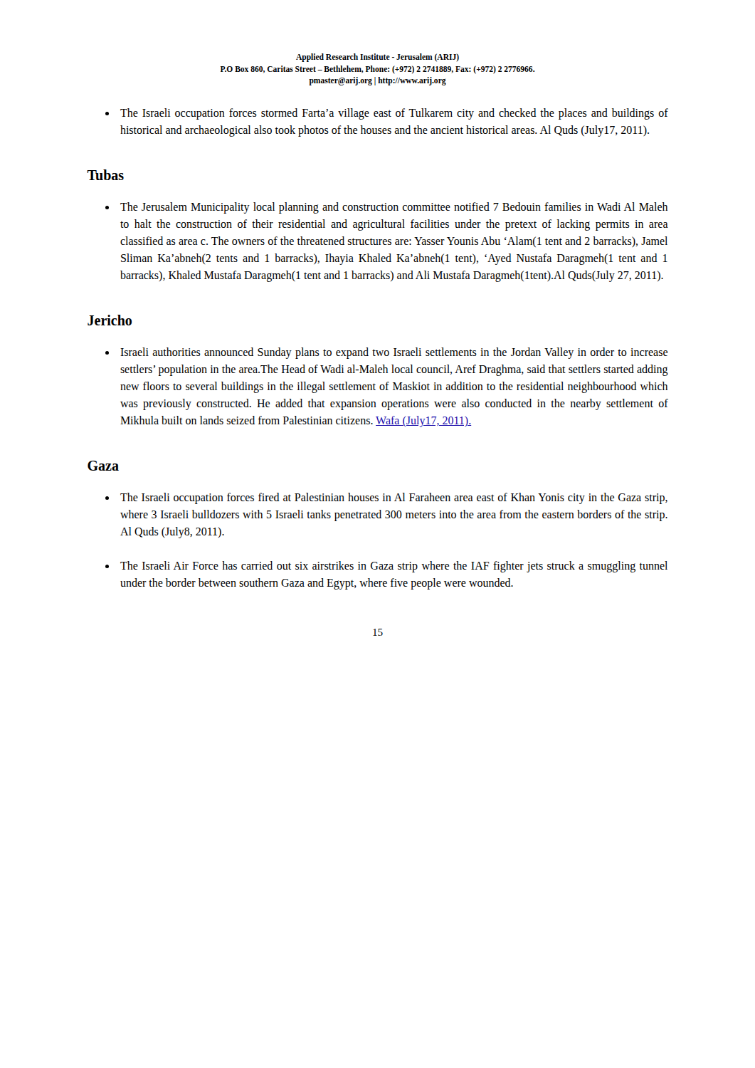Applied Research Institute - Jerusalem (ARIJ)
P.O Box 860, Caritas Street – Bethlehem, Phone: (+972) 2 2741889, Fax: (+972) 2 2776966.
pmaster@arij.org | http://www.arij.org
The Israeli occupation forces stormed Farta’a village east of Tulkarem city and checked the places and buildings of historical and archaeological also took photos of the houses and the ancient historical areas. Al Quds (July17, 2011).
Tubas
The Jerusalem Municipality local planning and construction committee notified 7 Bedouin families in Wadi Al Maleh to halt the construction of their residential and agricultural facilities under the pretext of lacking permits in area classified as area c. The owners of the threatened structures are: Yasser Younis Abu ‘Alam(1 tent and 2 barracks), Jamel Sliman Ka’abneh(2 tents and 1 barracks), Ihayia Khaled Ka’abneh(1 tent), ‘Ayed Nustafa Daragmeh(1 tent and 1 barracks), Khaled Mustafa Daragmeh(1 tent and 1 barracks) and Ali Mustafa Daragmeh(1tent).Al Quds(July 27, 2011).
Jericho
Israeli authorities announced Sunday plans to expand two Israeli settlements in the Jordan Valley in order to increase settlers’ population in the area.The Head of Wadi al-Maleh local council, Aref Draghma, said that settlers started adding new floors to several buildings in the illegal settlement of Maskiot in addition to the residential neighbourhood which was previously constructed. He added that expansion operations were also conducted in the nearby settlement of Mikhula built on lands seized from Palestinian citizens. Wafa (July17, 2011).
Gaza
The Israeli occupation forces fired at Palestinian houses in Al Faraheen area east of Khan Yonis city in the Gaza strip, where 3 Israeli bulldozers with 5 Israeli tanks penetrated 300 meters into the area from the eastern borders of the strip. Al Quds (July8, 2011).
The Israeli Air Force has carried out six airstrikes in Gaza strip where the IAF fighter jets struck a smuggling tunnel under the border between southern Gaza and Egypt, where five people were wounded.
15